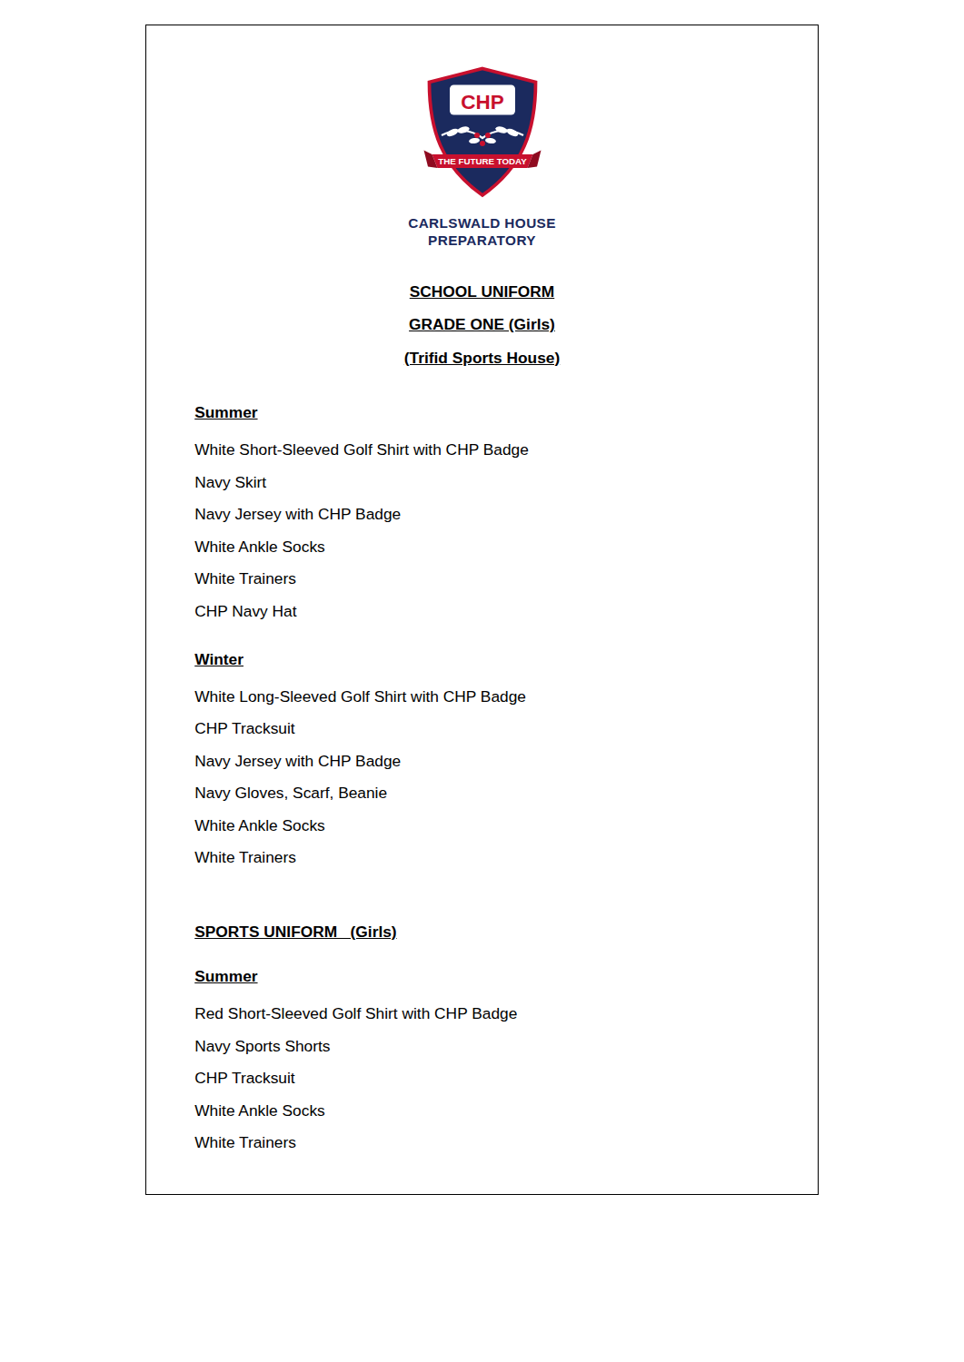CHP THE FUTURE TODAY
CARLSWALD HOUSE
PREPARATORY
SCHOOL UNIFORM
GRADE ONE (Girls)
(Trifid Sports House)
Summer
White Short-Sleeved Golf Shirt with CHP Badge
Navy Skirt
Navy Jersey with CHP Badge
White Ankle Socks
White Trainers
CHP Navy Hat
Winter
White Long-Sleeved Golf Shirt with CHP Badge
CHP Tracksuit
Navy Jersey with CHP Badge
Navy Gloves, Scarf, Beanie
White Ankle Socks
White Trainers
SPORTS UNIFORM (Girls)
Summer
Red Short-Sleeved Golf Shirt with CHP Badge
Navy Sports Shorts
CHP Tracksuit
White Ankle Socks
White Trainers